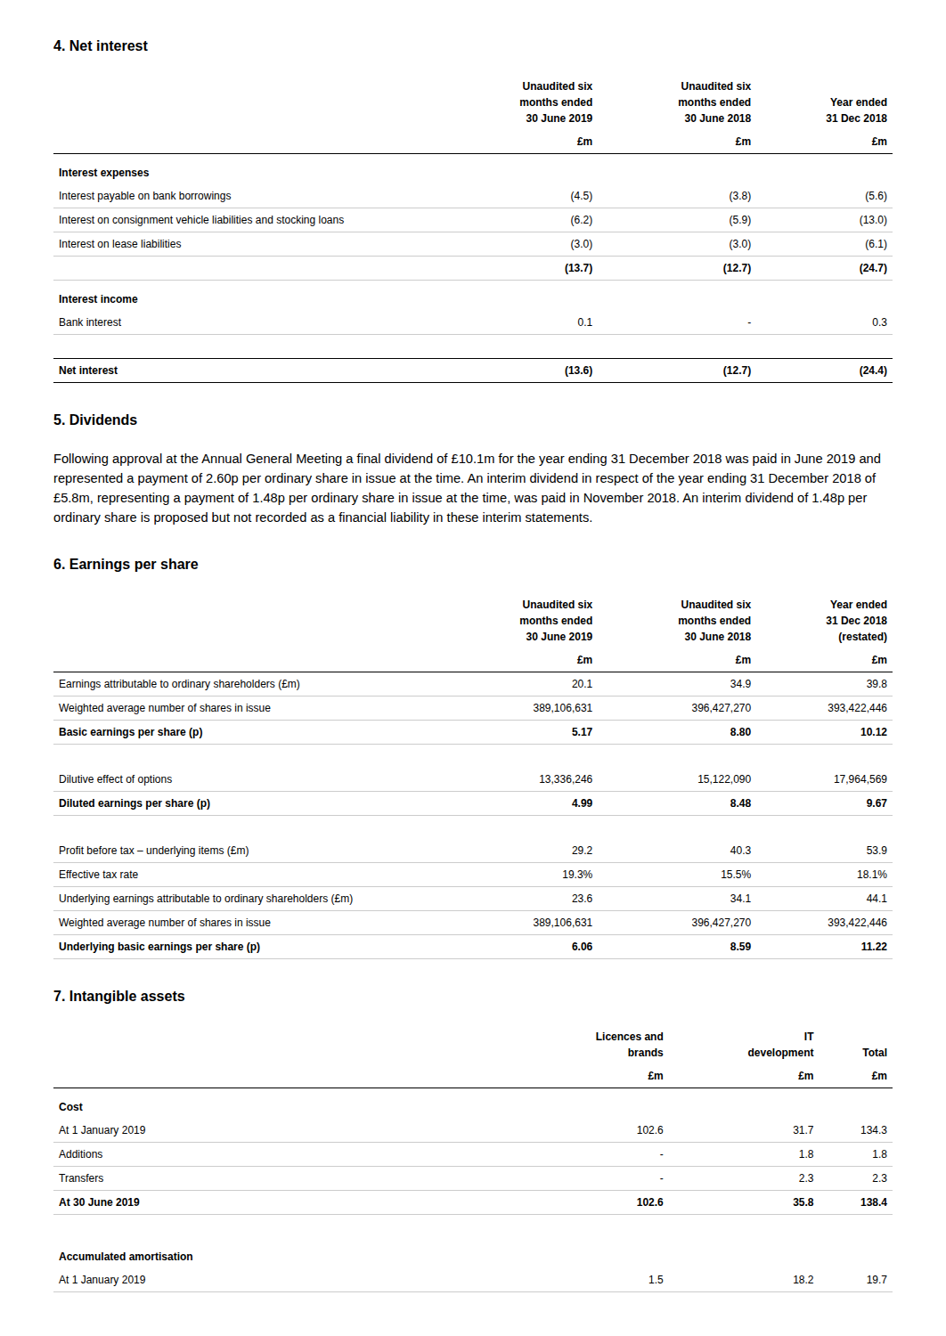4. Net interest
| | Unaudited six months ended 30 June 2019 | Unaudited six months ended 30 June 2018 | Year ended 31 Dec 2018 |
| --- | --- | --- | --- |
| | £m | £m | £m |
| Interest expenses | | | |
| Interest payable on bank borrowings | (4.5) | (3.8) | (5.6) |
| Interest on consignment vehicle liabilities and stocking loans | (6.2) | (5.9) | (13.0) |
| Interest on lease liabilities | (3.0) | (3.0) | (6.1) |
| | (13.7) | (12.7) | (24.7) |
| Interest income | | | |
| Bank interest | 0.1 | - | 0.3 |
| Net interest | (13.6) | (12.7) | (24.4) |
5. Dividends
Following approval at the Annual General Meeting a final dividend of £10.1m for the year ending 31 December 2018 was paid in June 2019 and represented a payment of 2.60p per ordinary share in issue at the time. An interim dividend in respect of the year ending 31 December 2018 of £5.8m, representing a payment of 1.48p per ordinary share in issue at the time, was paid in November 2018. An interim dividend of 1.48p per ordinary share is proposed but not recorded as a financial liability in these interim statements.
6. Earnings per share
| | Unaudited six months ended 30 June 2019 | Unaudited six months ended 30 June 2018 | Year ended 31 Dec 2018 (restated) |
| --- | --- | --- | --- |
| | £m | £m | £m |
| Earnings attributable to ordinary shareholders (£m) | 20.1 | 34.9 | 39.8 |
| Weighted average number of shares in issue | 389,106,631 | 396,427,270 | 393,422,446 |
| Basic earnings per share (p) | 5.17 | 8.80 | 10.12 |
| Dilutive effect of options | 13,336,246 | 15,122,090 | 17,964,569 |
| Diluted earnings per share (p) | 4.99 | 8.48 | 9.67 |
| Profit before tax – underlying items (£m) | 29.2 | 40.3 | 53.9 |
| Effective tax rate | 19.3% | 15.5% | 18.1% |
| Underlying earnings attributable to ordinary shareholders (£m) | 23.6 | 34.1 | 44.1 |
| Weighted average number of shares in issue | 389,106,631 | 396,427,270 | 393,422,446 |
| Underlying basic earnings per share (p) | 6.06 | 8.59 | 11.22 |
7. Intangible assets
| | Licences and brands | IT development | Total |
| --- | --- | --- | --- |
| | £m | £m | £m |
| Cost | | | |
| At 1 January 2019 | 102.6 | 31.7 | 134.3 |
| Additions | - | 1.8 | 1.8 |
| Transfers | - | 2.3 | 2.3 |
| At 30 June 2019 | 102.6 | 35.8 | 138.4 |
| Accumulated amortisation | | | |
| At 1 January 2019 | 1.5 | 18.2 | 19.7 |